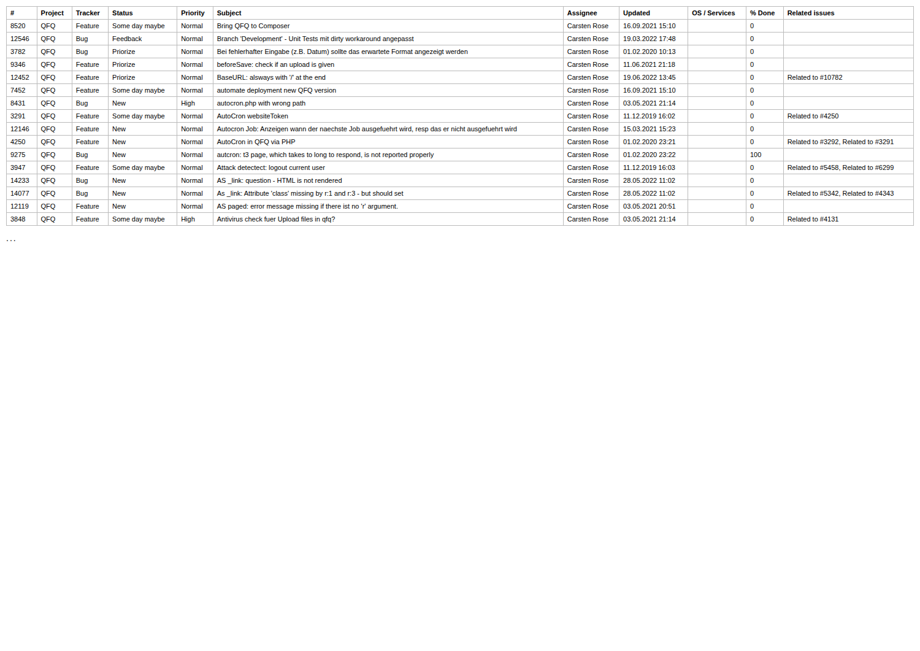| # | Project | Tracker | Status | Priority | Subject | Assignee | Updated | OS / Services | % Done | Related issues |
| --- | --- | --- | --- | --- | --- | --- | --- | --- | --- | --- |
| 8520 | QFQ | Feature | Some day maybe | Normal | Bring QFQ to Composer | Carsten Rose | 16.09.2021 15:10 | | 0 | |
| 12546 | QFQ | Bug | Feedback | Normal | Branch 'Development' - Unit Tests mit dirty workaround angepasst | Carsten Rose | 19.03.2022 17:48 | | 0 | |
| 3782 | QFQ | Bug | Priorize | Normal | Bei fehlerhafter Eingabe (z.B. Datum) sollte das erwartete Format angezeigt werden | Carsten Rose | 01.02.2020 10:13 | | 0 | |
| 9346 | QFQ | Feature | Priorize | Normal | beforeSave: check if an upload is given | Carsten Rose | 11.06.2021 21:18 | | 0 | |
| 12452 | QFQ | Feature | Priorize | Normal | BaseURL: alsways with '/' at the end | Carsten Rose | 19.06.2022 13:45 | | 0 | Related to #10782 |
| 7452 | QFQ | Feature | Some day maybe | Normal | automate deployment new QFQ version | Carsten Rose | 16.09.2021 15:10 | | 0 | |
| 8431 | QFQ | Bug | New | High | autocron.php with wrong path | Carsten Rose | 03.05.2021 21:14 | | 0 | |
| 3291 | QFQ | Feature | Some day maybe | Normal | AutoCron websiteToken | Carsten Rose | 11.12.2019 16:02 | | 0 | Related to #4250 |
| 12146 | QFQ | Feature | New | Normal | Autocron Job: Anzeigen wann der naechste Job ausgefuehrt wird, resp das er nicht ausgefuehrt wird | Carsten Rose | 15.03.2021 15:23 | | 0 | |
| 4250 | QFQ | Feature | New | Normal | AutoCron in QFQ via PHP | Carsten Rose | 01.02.2020 23:21 | | 0 | Related to #3292, Related to #3291 |
| 9275 | QFQ | Bug | New | Normal | autcron: t3 page, which takes to long to respond, is not reported properly | Carsten Rose | 01.02.2020 23:22 | | 100 | |
| 3947 | QFQ | Feature | Some day maybe | Normal | Attack detectect: logout current user | Carsten Rose | 11.12.2019 16:03 | | 0 | Related to #5458, Related to #6299 |
| 14233 | QFQ | Bug | New | Normal | AS _link: question - HTML is not rendered | Carsten Rose | 28.05.2022 11:02 | | 0 | |
| 14077 | QFQ | Bug | New | Normal | As _link: Attribute 'class' missing by r:1 and r:3 - but should set | Carsten Rose | 28.05.2022 11:02 | | 0 | Related to #5342, Related to #4343 |
| 12119 | QFQ | Feature | New | Normal | AS paged: error message missing if there ist no 'r' argument. | Carsten Rose | 03.05.2021 20:51 | | 0 | |
| 3848 | QFQ | Feature | Some day maybe | High | Antivirus check fuer Upload files in qfq? | Carsten Rose | 03.05.2021 21:14 | | 0 | Related to #4131 |
...